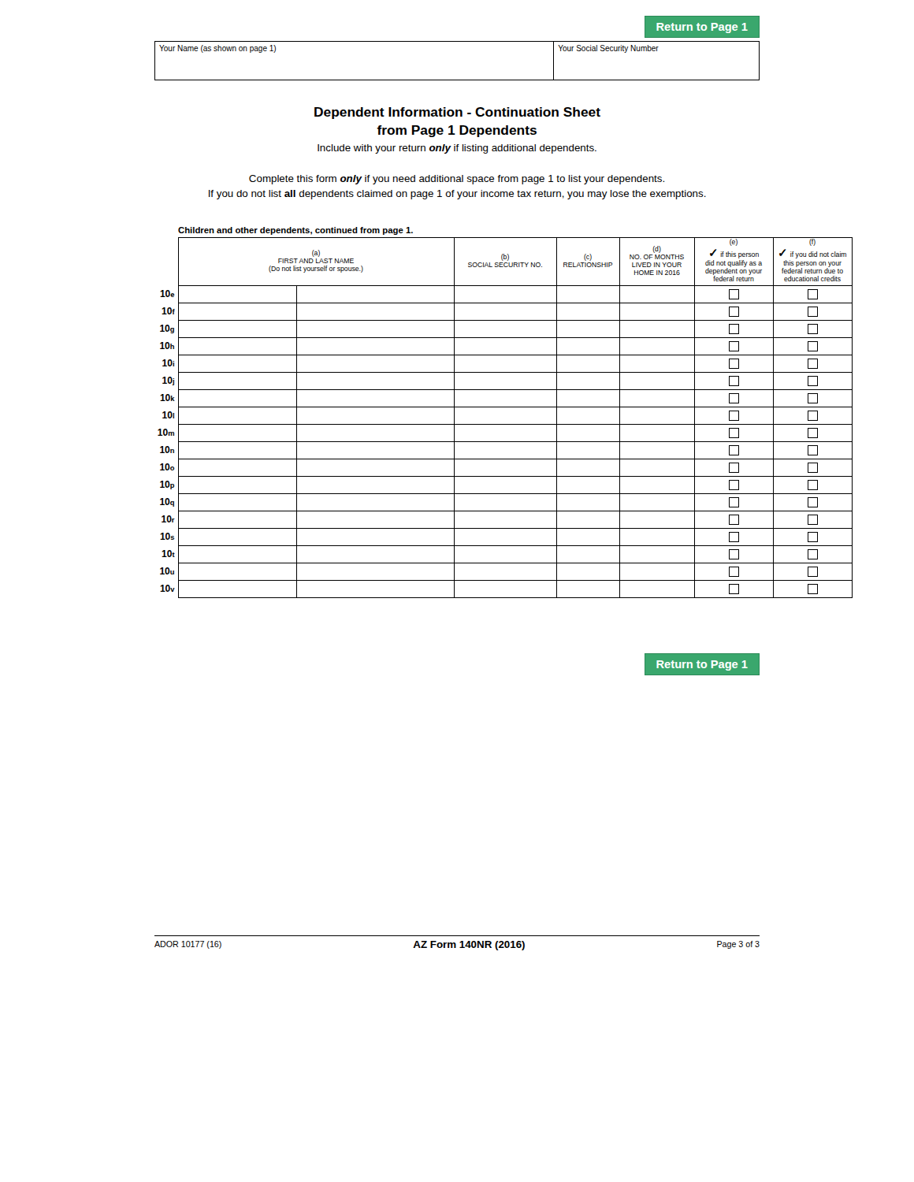Return to Page 1
| Your Name (as shown on page 1) | Your Social Security Number |
Dependent Information - Continuation Sheet
from Page 1 Dependents
Include with your return only if listing additional dependents.
Complete this form only if you need additional space from page 1 to list your dependents.
If you do not list all dependents claimed on page 1 of your income tax return, you may lose the exemptions.
Children and other dependents, continued from page 1.
| | (a) FIRST AND LAST NAME (Do not list yourself or spouse.) | (b) SOCIAL SECURITY NO. | (c) RELATIONSHIP | (d) NO. OF MONTHS LIVED IN YOUR HOME IN 2016 | (e) ✓ if this person did not qualify as a dependent on your federal return | (f) ✓ if you did not claim this person on your federal return due to educational credits |
| 10 e | | | | | | | |
| 10 f | | | | | | | |
| 10 g | | | | | | | |
| 10 h | | | | | | | |
| 10 i | | | | | | | |
| 10 j | | | | | | | |
| 10 k | | | | | | | |
| 10 l | | | | | | | |
| 10 m | | | | | | | |
| 10 n | | | | | | | |
| 10 o | | | | | | | |
| 10 p | | | | | | | |
| 10 q | | | | | | | |
| 10 r | | | | | | | |
| 10 s | | | | | | | |
| 10 t | | | | | | | |
| 10 u | | | | | | | |
| 10 v | | | | | | | |
Return to Page 1
ADOR 10177 (16)
AZ Form 140NR (2016)
Page 3 of 3